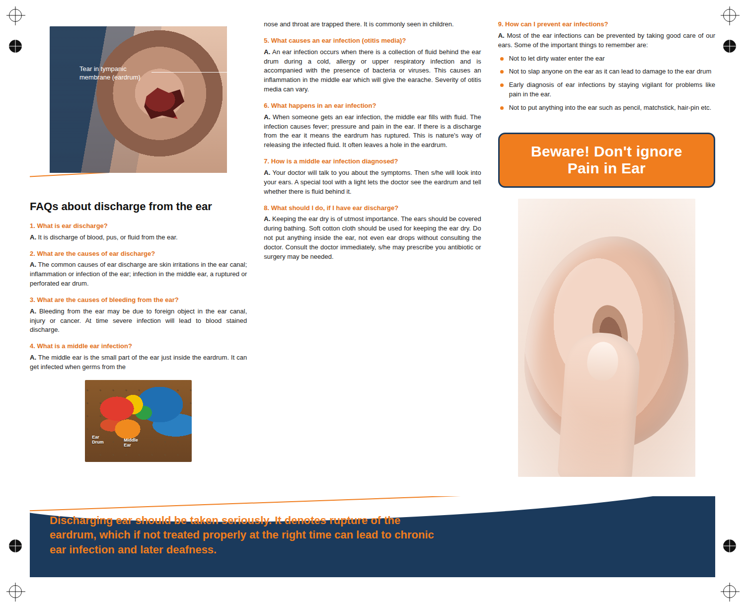Tear in tympanic
membrane (eardrum)
FAQs about discharge from the ear
1. What is ear discharge?
A. It is discharge of blood, pus, or fluid from the ear.
2. What are the causes of ear discharge?
A. The common causes of ear discharge are skin irritations in the ear canal; inflammation or infection of the ear; infection in the middle ear, a ruptured or perforated ear drum.
3. What are the causes of bleeding from the ear?
A. Bleeding from the ear may be due to foreign object in the ear canal, injury or cancer. At time severe infection will lead to blood stained discharge.
4. What is a middle ear infection?
A. The middle ear is the small part of the ear just inside the eardrum. It can get infected when germs from the
Ear
Drum Middle
Ear
nose and throat are trapped there. It is commonly seen in children.
5. What causes an ear infection (otitis media)?
A. An ear infection occurs when there is a collection of fluid behind the ear drum during a cold, allergy or upper respiratory infection and is accompanied with the presence of bacteria or viruses. This causes an inflammation in the middle ear which will give the earache. Severity of otitis media can vary.
6. What happens in an ear infection?
A. When someone gets an ear infection, the middle ear fills with fluid. The infection causes fever; pressure and pain in the ear. If there is a discharge from the ear it means the eardrum has ruptured. This is nature's way of releasing the infected fluid. It often leaves a hole in the eardrum.
7. How is a middle ear infection diagnosed?
A. Your doctor will talk to you about the symptoms. Then s/he will look into your ears. A special tool with a light lets the doctor see the eardrum and tell whether there is fluid behind it.
8. What should I do, if I have ear discharge?
A. Keeping the ear dry is of utmost importance. The ears should be covered during bathing. Soft cotton cloth should be used for keeping the ear dry. Do not put anything inside the ear, not even ear drops without consulting the doctor. Consult the doctor immediately, s/he may prescribe you antibiotic or surgery may be needed.
9. How can I prevent ear infections?
A. Most of the ear infections can be prevented by taking good care of our ears. Some of the important things to remember are:
Not to let dirty water enter the ear
Not to slap anyone on the ear as it can lead to damage to the ear drum
Early diagnosis of ear infections by staying vigilant for problems like pain in the ear.
Not to put anything into the ear such as pencil, matchstick, hair-pin etc.
Beware! Don't ignore
Pain in Ear
Discharging ear should be taken seriously. It denotes rupture of the eardrum, which if not treated properly at the right time can lead to chronic ear infection and later deafness.